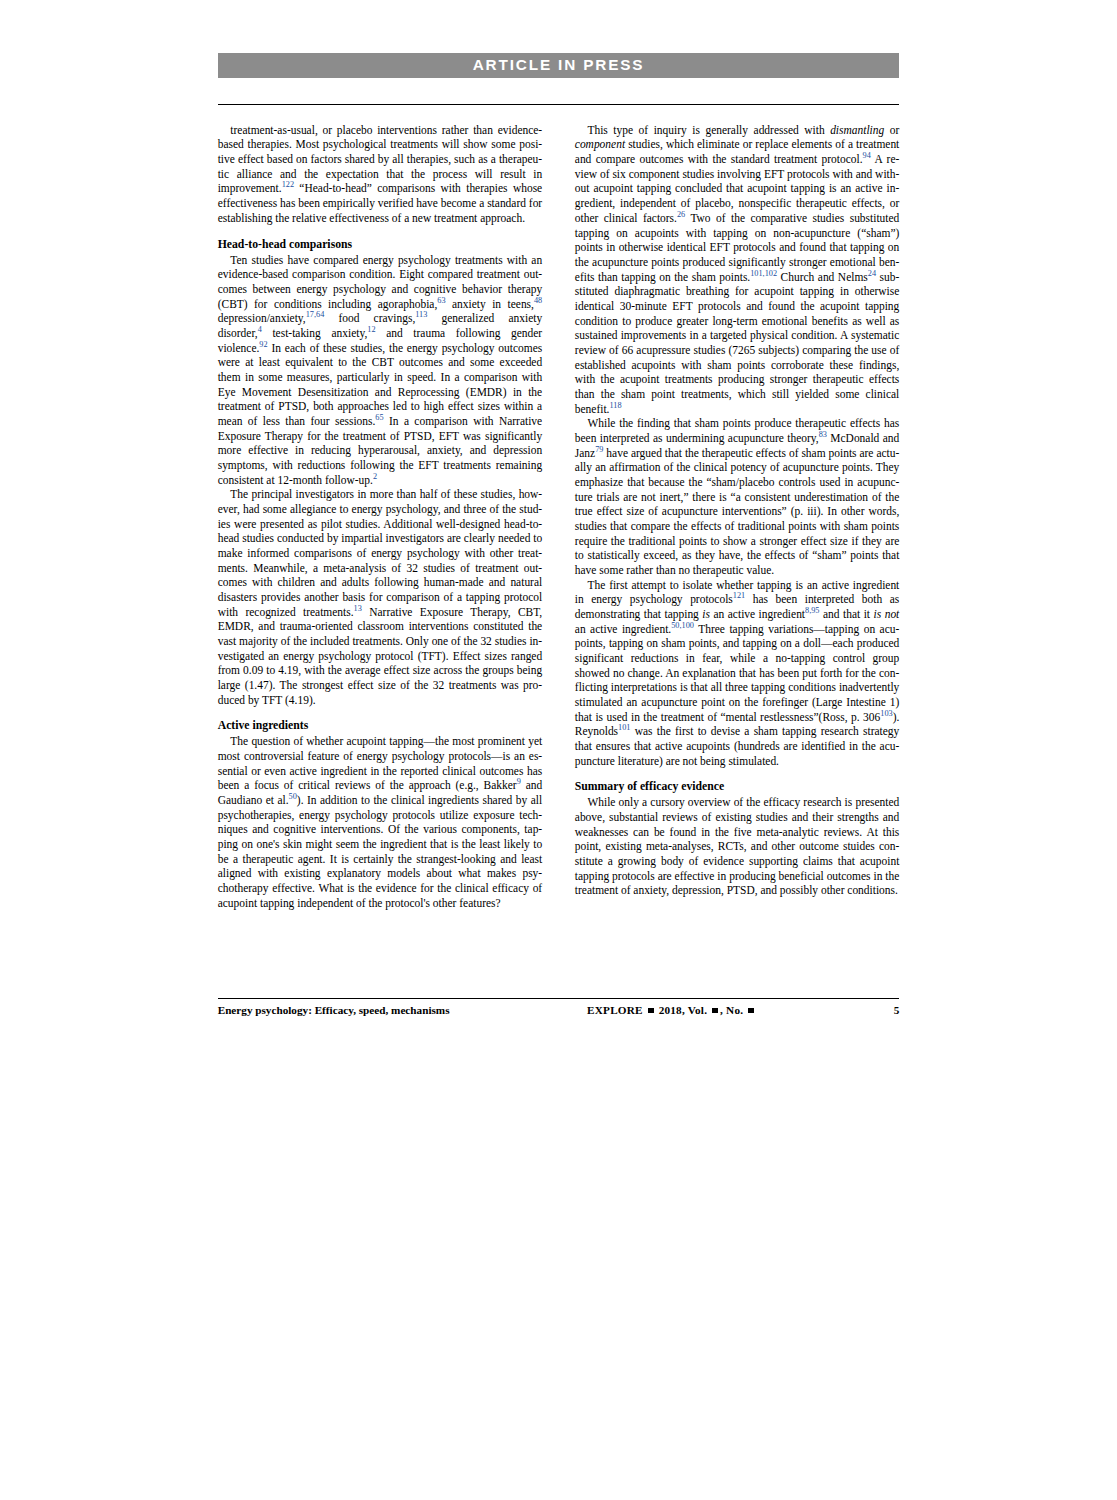ARTICLE IN PRESS
treatment-as-usual, or placebo interventions rather than evidence-based therapies. Most psychological treatments will show some positive effect based on factors shared by all therapies, such as a therapeutic alliance and the expectation that the process will result in improvement.122 “Head-to-head” comparisons with therapies whose effectiveness has been empirically verified have become a standard for establishing the relative effectiveness of a new treatment approach.
Head-to-head comparisons
Ten studies have compared energy psychology treatments with an evidence-based comparison condition. Eight compared treatment outcomes between energy psychology and cognitive behavior therapy (CBT) for conditions including agoraphobia,63 anxiety in teens,48 depression/anxiety,17,64 food cravings,113 generalized anxiety disorder,4 test-taking anxiety,12 and trauma following gender violence.92 In each of these studies, the energy psychology outcomes were at least equivalent to the CBT outcomes and some exceeded them in some measures, particularly in speed. In a comparison with Eye Movement Desensitization and Reprocessing (EMDR) in the treatment of PTSD, both approaches led to high effect sizes within a mean of less than four sessions.65 In a comparison with Narrative Exposure Therapy for the treatment of PTSD, EFT was significantly more effective in reducing hyperarousal, anxiety, and depression symptoms, with reductions following the EFT treatments remaining consistent at 12-month follow-up.2
The principal investigators in more than half of these studies, however, had some allegiance to energy psychology, and three of the studies were presented as pilot studies. Additional well-designed head-to-head studies conducted by impartial investigators are clearly needed to make informed comparisons of energy psychology with other treatments. Meanwhile, a meta-analysis of 32 studies of treatment outcomes with children and adults following human-made and natural disasters provides another basis for comparison of a tapping protocol with recognized treatments.13 Narrative Exposure Therapy, CBT, EMDR, and trauma-oriented classroom interventions constituted the vast majority of the included treatments. Only one of the 32 studies investigated an energy psychology protocol (TFT). Effect sizes ranged from 0.09 to 4.19, with the average effect size across the groups being large (1.47). The strongest effect size of the 32 treatments was produced by TFT (4.19).
Active ingredients
The question of whether acupoint tapping—the most prominent yet most controversial feature of energy psychology protocols—is an essential or even active ingredient in the reported clinical outcomes has been a focus of critical reviews of the approach (e.g., Bakker9 and Gaudiano et al.50). In addition to the clinical ingredients shared by all psychotherapies, energy psychology protocols utilize exposure techniques and cognitive interventions. Of the various components, tapping on one's skin might seem the ingredient that is the least likely to be a therapeutic agent. It is certainly the strangest-looking and least aligned with existing explanatory models about what makes psychotherapy effective. What is the evidence for the clinical efficacy of acupoint tapping independent of the protocol's other features?
This type of inquiry is generally addressed with dismantling or component studies, which eliminate or replace elements of a treatment and compare outcomes with the standard treatment protocol.94 A review of six component studies involving EFT protocols with and without acupoint tapping concluded that acupoint tapping is an active ingredient, independent of placebo, nonspecific therapeutic effects, or other clinical factors.26 Two of the comparative studies substituted tapping on acupoints with tapping on non-acupuncture (“sham”) points in otherwise identical EFT protocols and found that tapping on the acupuncture points produced significantly stronger emotional benefits than tapping on the sham points.101,102 Church and Nelms24 substituted diaphragmatic breathing for acupoint tapping in otherwise identical 30-minute EFT protocols and found the acupoint tapping condition to produce greater long-term emotional benefits as well as sustained improvements in a targeted physical condition. A systematic review of 66 acupressure studies (7265 subjects) comparing the use of established acupoints with sham points corroborate these findings, with the acupoint treatments producing stronger therapeutic effects than the sham point treatments, which still yielded some clinical benefit.118
While the finding that sham points produce therapeutic effects has been interpreted as undermining acupuncture theory,83 McDonald and Janz79 have argued that the therapeutic effects of sham points are actually an affirmation of the clinical potency of acupuncture points. They emphasize that because the “sham/placebo controls used in acupuncture trials are not inert,” there is “a consistent underestimation of the true effect size of acupuncture interventions” (p. iii). In other words, studies that compare the effects of traditional points with sham points require the traditional points to show a stronger effect size if they are to statistically exceed, as they have, the effects of “sham” points that have some rather than no therapeutic value.
The first attempt to isolate whether tapping is an active ingredient in energy psychology protocols121 has been interpreted both as demonstrating that tapping is an active ingredient8,95 and that it is not an active ingredient.50,100 Three tapping variations—tapping on acupoints, tapping on sham points, and tapping on a doll—each produced significant reductions in fear, while a no-tapping control group showed no change. An explanation that has been put forth for the conflicting interpretations is that all three tapping conditions inadvertently stimulated an acupuncture point on the forefinger (Large Intestine 1) that is used in the treatment of “mental restlessness”(Ross, p. 306103). Reynolds101 was the first to devise a sham tapping research strategy that ensures that active acupoints (hundreds are identified in the acupuncture literature) are not being stimulated.
Summary of efficacy evidence
While only a cursory overview of the efficacy research is presented above, substantial reviews of existing studies and their strengths and weaknesses can be found in the five meta-analytic reviews. At this point, existing meta-analyses, RCTs, and other outcome stuides constitute a growing body of evidence supporting claims that acupoint tapping protocols are effective in producing beneficial outcomes in the treatment of anxiety, depression, PTSD, and possibly other conditions.
Energy psychology: Efficacy, speed, mechanisms
EXPLORE 2018, Vol. , No.
5